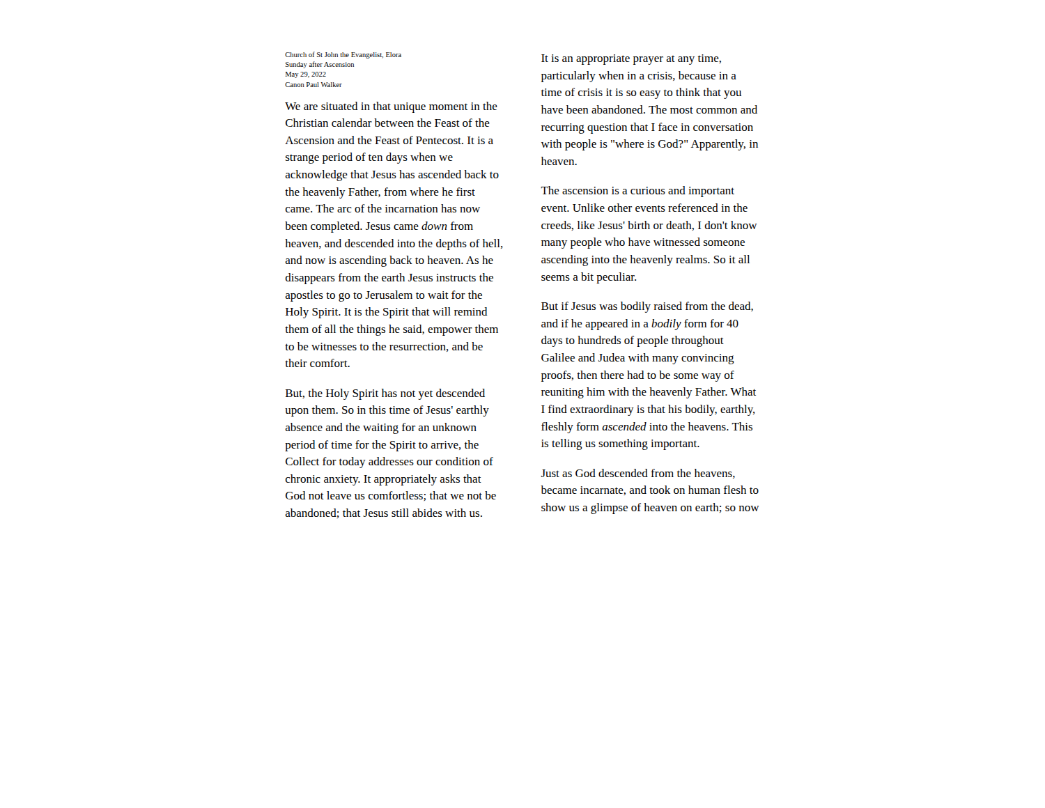Church of St John the Evangelist, Elora
Sunday after Ascension
May 29, 2022
Canon Paul Walker
We are situated in that unique moment in the Christian calendar between the Feast of the Ascension and the Feast of Pentecost. It is a strange period of ten days when we acknowledge that Jesus has ascended back to the heavenly Father, from where he first came. The arc of the incarnation has now been completed. Jesus came down from heaven, and descended into the depths of hell, and now is ascending back to heaven. As he disappears from the earth Jesus instructs the apostles to go to Jerusalem to wait for the Holy Spirit. It is the Spirit that will remind them of all the things he said, empower them to be witnesses to the resurrection, and be their comfort.
But, the Holy Spirit has not yet descended upon them. So in this time of Jesus' earthly absence and the waiting for an unknown period of time for the Spirit to arrive, the Collect for today addresses our condition of chronic anxiety. It appropriately asks that God not leave us comfortless; that we not be abandoned; that Jesus still abides with us.
It is an appropriate prayer at any time, particularly when in a crisis, because in a time of crisis it is so easy to think that you have been abandoned. The most common and recurring question that I face in conversation with people is "where is God?" Apparently, in heaven.
The ascension is a curious and important event. Unlike other events referenced in the creeds, like Jesus' birth or death, I don't know many people who have witnessed someone ascending into the heavenly realms. So it all seems a bit peculiar.
But if Jesus was bodily raised from the dead, and if he appeared in a bodily form for 40 days to hundreds of people throughout Galilee and Judea with many convincing proofs, then there had to be some way of reuniting him with the heavenly Father. What I find extraordinary is that his bodily, earthly, fleshly form ascended into the heavens. This is telling us something important.
Just as God descended from the heavens, became incarnate, and took on human flesh to show us a glimpse of heaven on earth; so now